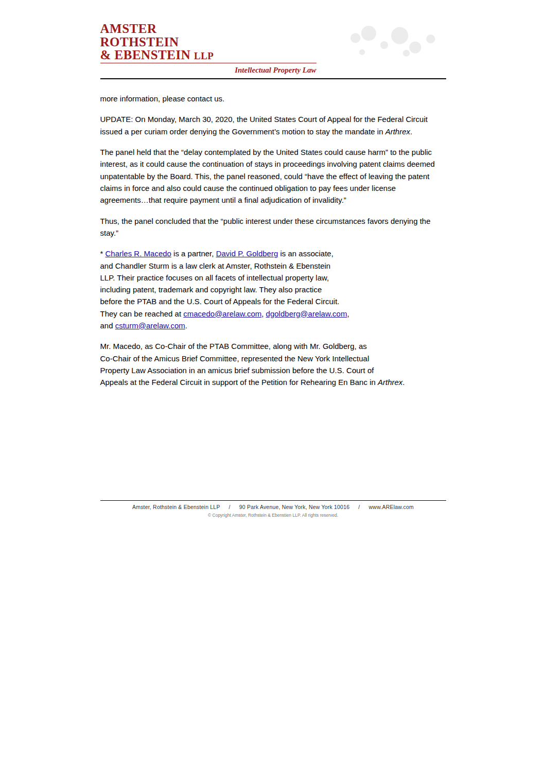Amster
Rothstein
& Ebenstein LLP
Intellectual Property Law
more information, please contact us.
UPDATE: On Monday, March 30, 2020, the United States Court of Appeal for the Federal Circuit issued a per curiam order denying the Government’s motion to stay the mandate in Arthrex.
The panel held that the “delay contemplated by the United States could cause harm” to the public interest, as it could cause the continuation of stays in proceedings involving patent claims deemed unpatentable by the Board. This, the panel reasoned, could “have the effect of leaving the patent claims in force and also could cause the continued obligation to pay fees under license agreements…that require payment until a final adjudication of invalidity.”
Thus, the panel concluded that the “public interest under these circumstances favors denying the stay.”
* Charles R. Macedo is a partner, David P. Goldberg is an associate,
and Chandler Sturm is a law clerk at Amster, Rothstein & Ebenstein
LLP. Their practice focuses on all facets of intellectual property law,
including patent, trademark and copyright law. They also practice
before the PTAB and the U.S. Court of Appeals for the Federal Circuit.
They can be reached at cmacedo@arelaw.com, dgoldberg@arelaw.com,
and csturm@arelaw.com.
Mr. Macedo, as Co-Chair of the PTAB Committee, along with Mr. Goldberg, as
Co-Chair of the Amicus Brief Committee, represented the New York Intellectual
Property Law Association in an amicus brief submission before the U.S. Court of
Appeals at the Federal Circuit in support of the Petition for Rehearing En Banc in Arthrex.
Amster, Rothstein & Ebenstein LLP / 90 Park Avenue, New York, New York 10016 / www.ARElaw.com
© Copyright Amster, Rothstein & Ebenstien LLP. All rights reserved.